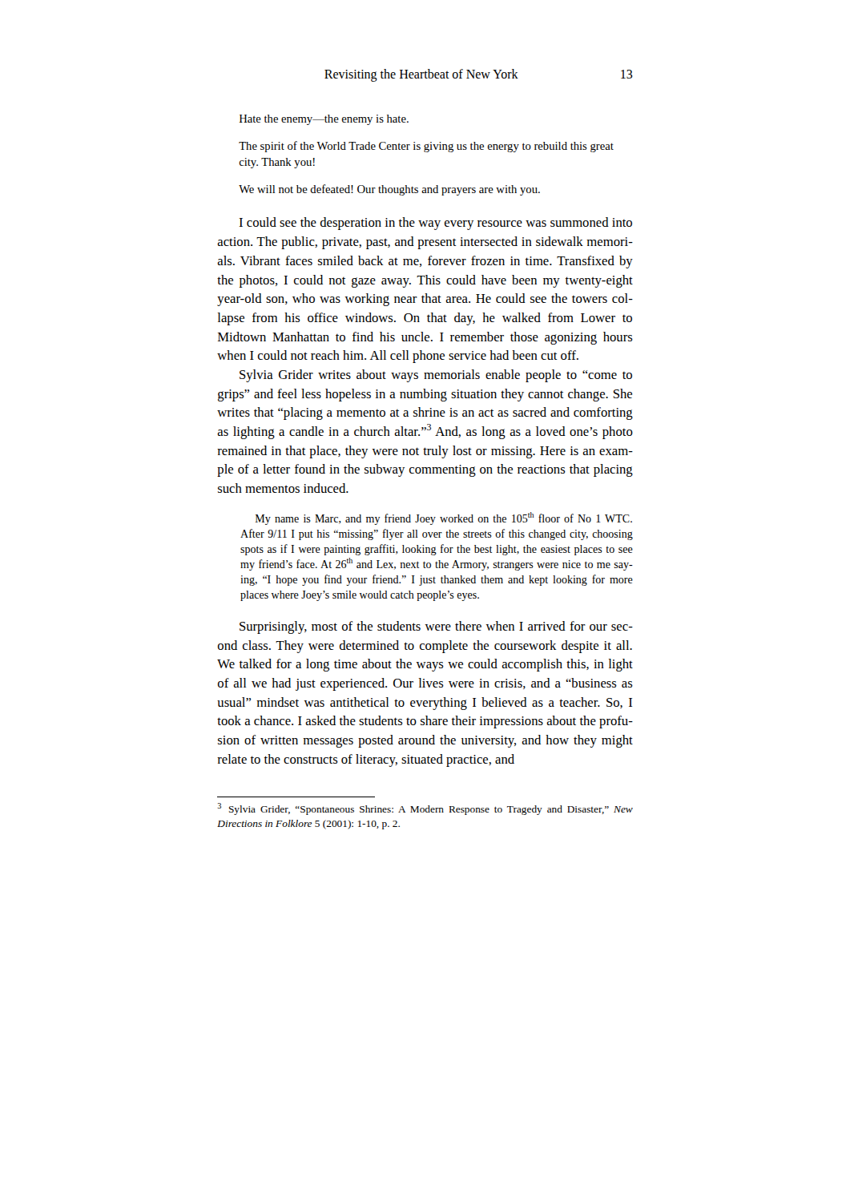Revisiting the Heartbeat of New York
13
Hate the enemy—the enemy is hate.
The spirit of the World Trade Center is giving us the energy to rebuild this great city. Thank you!
We will not be defeated! Our thoughts and prayers are with you.
I could see the desperation in the way every resource was summoned into action. The public, private, past, and present intersected in sidewalk memorials. Vibrant faces smiled back at me, forever frozen in time. Transfixed by the photos, I could not gaze away. This could have been my twenty-eight year-old son, who was working near that area. He could see the towers collapse from his office windows. On that day, he walked from Lower to Midtown Manhattan to find his uncle. I remember those agonizing hours when I could not reach him. All cell phone service had been cut off.
Sylvia Grider writes about ways memorials enable people to “come to grips” and feel less hopeless in a numbing situation they cannot change. She writes that “placing a memento at a shrine is an act as sacred and comforting as lighting a candle in a church altar.”3 And, as long as a loved one’s photo remained in that place, they were not truly lost or missing. Here is an example of a letter found in the subway commenting on the reactions that placing such mementos induced.
My name is Marc, and my friend Joey worked on the 105th floor of No 1 WTC. After 9/11 I put his “missing” flyer all over the streets of this changed city, choosing spots as if I were painting graffiti, looking for the best light, the easiest places to see my friend’s face. At 26th and Lex, next to the Armory, strangers were nice to me saying, “I hope you find your friend.” I just thanked them and kept looking for more places where Joey’s smile would catch people’s eyes.
Surprisingly, most of the students were there when I arrived for our second class. They were determined to complete the coursework despite it all. We talked for a long time about the ways we could accomplish this, in light of all we had just experienced. Our lives were in crisis, and a “business as usual” mindset was antithetical to everything I believed as a teacher. So, I took a chance. I asked the students to share their impressions about the profusion of written messages posted around the university, and how they might relate to the constructs of literacy, situated practice, and
3 Sylvia Grider, “Spontaneous Shrines: A Modern Response to Tragedy and Disaster,” New Directions in Folklore 5 (2001): 1-10, p. 2.